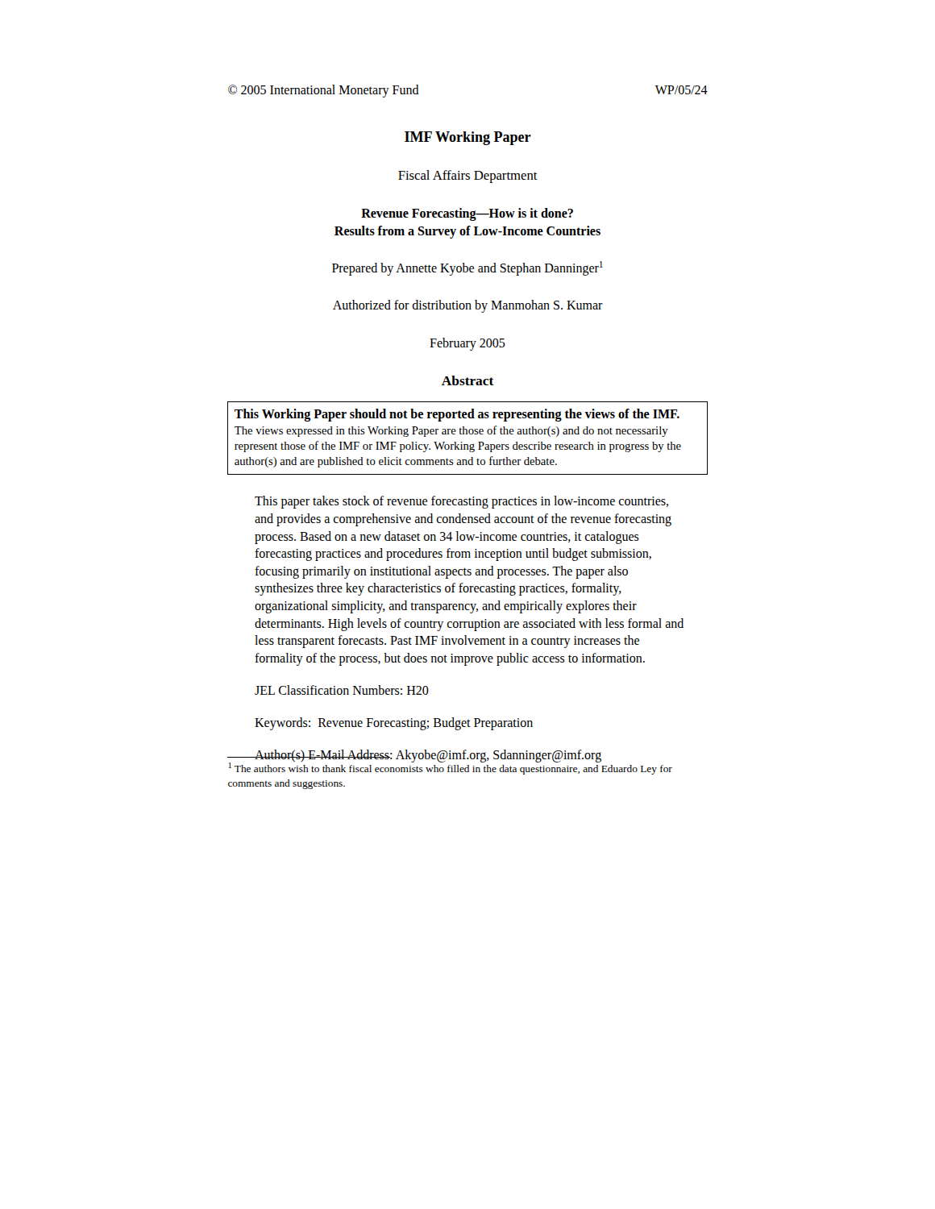© 2005 International Monetary Fund
WP/05/24
IMF Working Paper
Fiscal Affairs Department
Revenue Forecasting—How is it done?
Results from a Survey of Low-Income Countries
Prepared by Annette Kyobe and Stephan Danninger1
Authorized for distribution by Manmohan S. Kumar
February 2005
Abstract
This Working Paper should not be reported as representing the views of the IMF.
The views expressed in this Working Paper are those of the author(s) and do not necessarily represent those of the IMF or IMF policy. Working Papers describe research in progress by the author(s) and are published to elicit comments and to further debate.
This paper takes stock of revenue forecasting practices in low-income countries, and provides a comprehensive and condensed account of the revenue forecasting process. Based on a new dataset on 34 low-income countries, it catalogues forecasting practices and procedures from inception until budget submission, focusing primarily on institutional aspects and processes. The paper also synthesizes three key characteristics of forecasting practices, formality, organizational simplicity, and transparency, and empirically explores their determinants. High levels of country corruption are associated with less formal and less transparent forecasts. Past IMF involvement in a country increases the formality of the process, but does not improve public access to information.
JEL Classification Numbers: H20
Keywords: Revenue Forecasting; Budget Preparation
Author(s) E-Mail Address: Akyobe@imf.org, Sdanninger@imf.org
1 The authors wish to thank fiscal economists who filled in the data questionnaire, and Eduardo Ley for comments and suggestions.